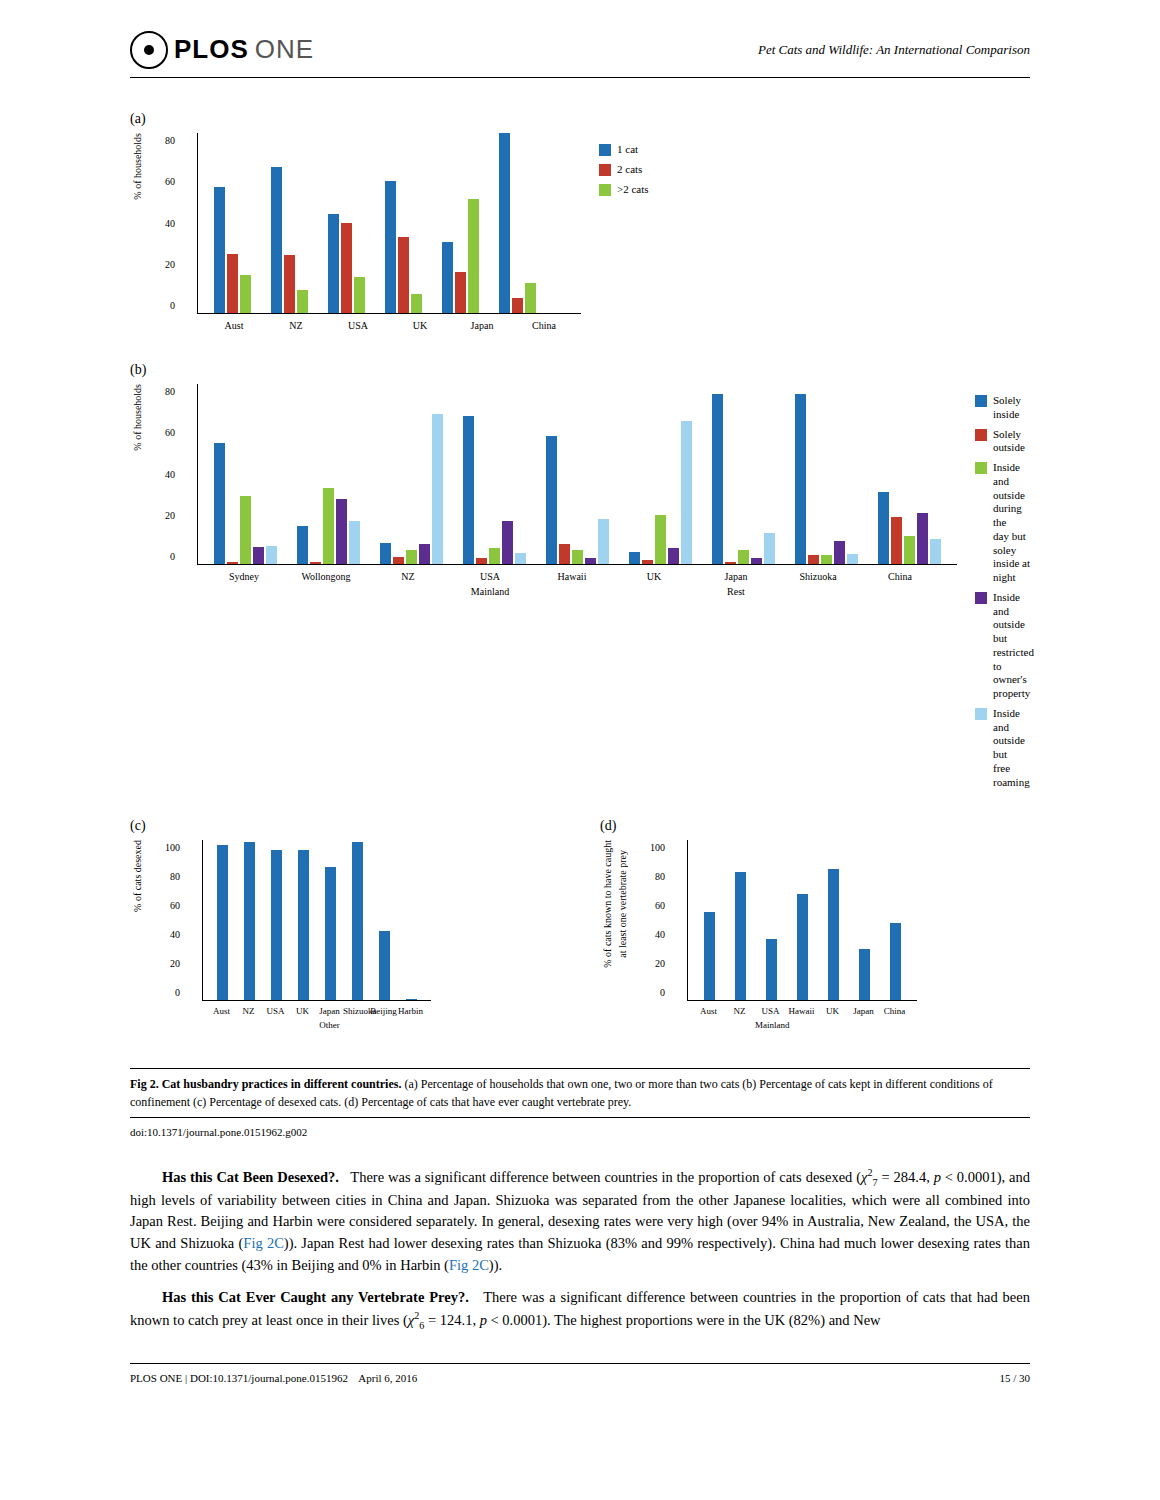PLOS ONE
Pet Cats and Wildlife: An International Comparison
(a)
% of households
806040200
Aust NZ USA UK Japan China
1 cat
2 cats
>2 cats
(b)
% of households
806040200
Sydney Wollongong NZ USA
Mainland Hawaii UK Japan
Rest Shizuoka China
Solely inside
Solely outside
Inside and outside during the
day but soley inside at night
Inside and outside but
restricted to owner's property
Inside and outside but
free roaming
(c)
% of cats desexed
100806040200
Aust NZ USA UK Japan
Other Shizuoka Beijing Harbin
(d)
% of cats known to have caught
at least one vertebrate prey
100806040200
Aust NZ USA
Mainland Hawaii UK Japan China
Fig 2. Cat husbandry practices in different countries. (a) Percentage of households that own one, two or more than two cats (b) Percentage of cats kept in different conditions of confinement (c) Percentage of desexed cats. (d) Percentage of cats that have ever caught vertebrate prey.
doi:10.1371/journal.pone.0151962.g002
Has this Cat Been Desexed?. There was a significant difference between countries in the proportion of cats desexed (χ27 = 284.4, p < 0.0001), and high levels of variability between cities in China and Japan. Shizuoka was separated from the other Japanese localities, which were all combined into Japan Rest. Beijing and Harbin were considered separately. In general, desexing rates were very high (over 94% in Australia, New Zealand, the USA, the UK and Shizuoka (Fig 2C)). Japan Rest had lower desexing rates than Shizuoka (83% and 99% respectively). China had much lower desexing rates than the other countries (43% in Beijing and 0% in Harbin (Fig 2C)).
Has this Cat Ever Caught any Vertebrate Prey?. There was a significant difference between countries in the proportion of cats that had been known to catch prey at least once in their lives (χ26 = 124.1, p < 0.0001). The highest proportions were in the UK (82%) and New
PLOS ONE | DOI:10.1371/journal.pone.0151962 April 6, 2016
15 / 30